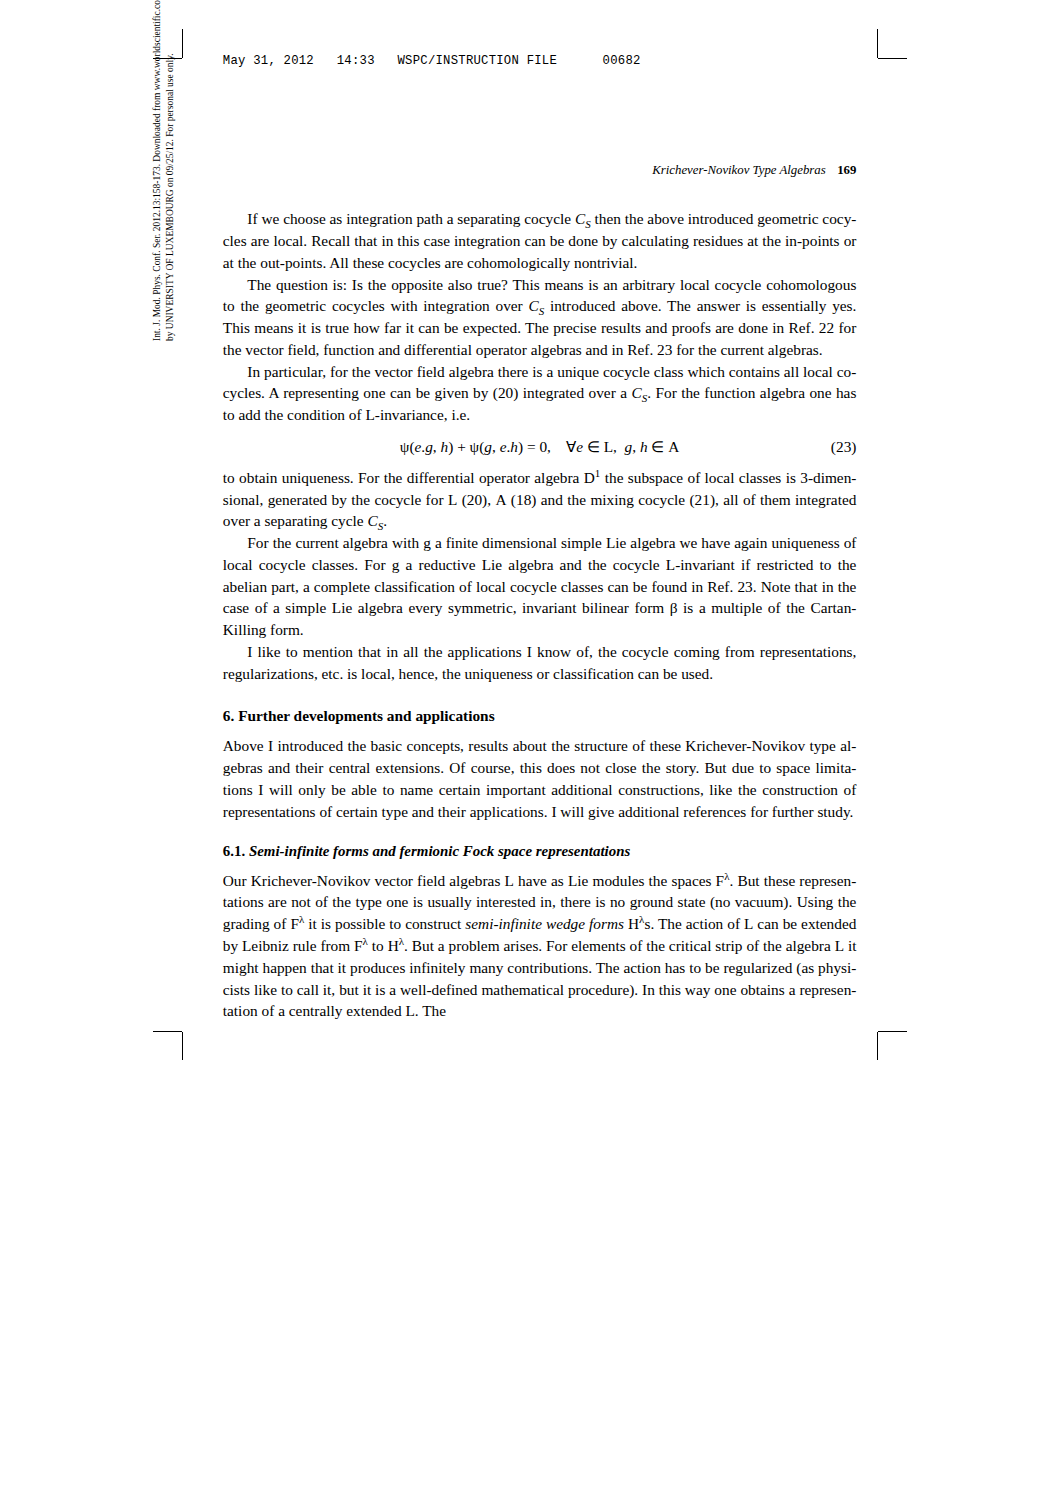Int. J. Mod. Phys. Conf. Ser. 2012.13:158-173. Downloaded from www.worldscientific.com
by UNIVERSITY OF LUXEMBOURG on 09/25/12. For personal use only.
May 31, 2012 14:33 WSPC/INSTRUCTION FILE 00682
Krichever-Novikov Type Algebras 169
If we choose as integration path a separating cocycle CS then the above introduced geometric cocycles are local. Recall that in this case integration can be done by calculating residues at the in-points or at the out-points. All these cocycles are cohomologically nontrivial.
The question is: Is the opposite also true? This means is an arbitrary local cocycle cohomologous to the geometric cocycles with integration over CS introduced above. The answer is essentially yes. This means it is true how far it can be expected. The precise results and proofs are done in Ref. 22 for the vector field, function and differential operator algebras and in Ref. 23 for the current algebras.
In particular, for the vector field algebra there is a unique cocycle class which contains all local cocycles. A representing one can be given by (20) integrated over a CS. For the function algebra one has to add the condition of L-invariance, i.e.
ψ(e.g, h) + ψ(g, e.h) = 0, ∀e ∈ L, g, h ∈ A (23)
to obtain uniqueness. For the differential operator algebra D1 the subspace of local classes is 3-dimensional, generated by the cocycle for L (20), A (18) and the mixing cocycle (21), all of them integrated over a separating cycle CS.
For the current algebra with g a finite dimensional simple Lie algebra we have again uniqueness of local cocycle classes. For g a reductive Lie algebra and the cocycle L-invariant if restricted to the abelian part, a complete classification of local cocycle classes can be found in Ref. 23. Note that in the case of a simple Lie algebra every symmetric, invariant bilinear form β is a multiple of the Cartan-Killing form.
I like to mention that in all the applications I know of, the cocycle coming from representations, regularizations, etc. is local, hence, the uniqueness or classification can be used.
6. Further developments and applications
Above I introduced the basic concepts, results about the structure of these Krichever-Novikov type algebras and their central extensions. Of course, this does not close the story. But due to space limitations I will only be able to name certain important additional constructions, like the construction of representations of certain type and their applications. I will give additional references for further study.
6.1. Semi-infinite forms and fermionic Fock space representations
Our Krichever-Novikov vector field algebras L have as Lie modules the spaces Fλ. But these representations are not of the type one is usually interested in, there is no ground state (no vacuum). Using the grading of Fλ it is possible to construct semi-infinite wedge forms Hλs. The action of L can be extended by Leibniz rule from Fλ to Hλ. But a problem arises. For elements of the critical strip of the algebra L it might happen that it produces infinitely many contributions. The action has to be regularized (as physicists like to call it, but it is a well-defined mathematical procedure). In this way one obtains a representation of a centrally extended L. The